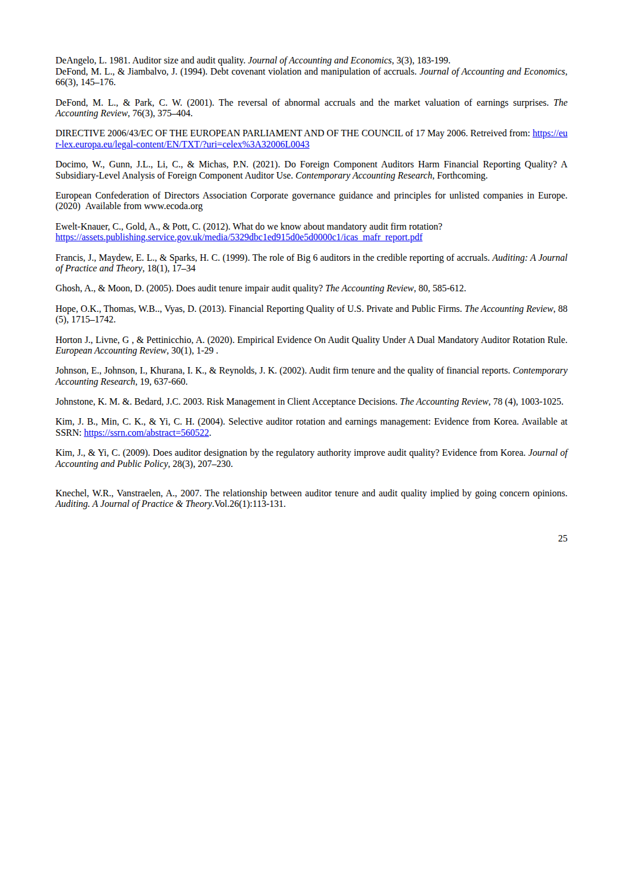DeAngelo, L. 1981. Auditor size and audit quality. Journal of Accounting and Economics, 3(3), 183-199.
DeFond, M. L., & Jiambalvo, J. (1994). Debt covenant violation and manipulation of accruals. Journal of Accounting and Economics, 66(3), 145–176.
DeFond, M. L., & Park, C. W. (2001). The reversal of abnormal accruals and the market valuation of earnings surprises. The Accounting Review, 76(3), 375–404.
DIRECTIVE 2006/43/EC OF THE EUROPEAN PARLIAMENT AND OF THE COUNCIL of 17 May 2006. Retreived from: https://eur-lex.europa.eu/legal-content/EN/TXT/?uri=celex%3A32006L0043
Docimo, W., Gunn, J.L., Li, C., & Michas, P.N. (2021). Do Foreign Component Auditors Harm Financial Reporting Quality? A Subsidiary-Level Analysis of Foreign Component Auditor Use. Contemporary Accounting Research, Forthcoming.
European Confederation of Directors Association Corporate governance guidance and principles for unlisted companies in Europe. (2020) Available from www.ecoda.org
Ewelt-Knauer, C., Gold, A., & Pott, C. (2012). What do we know about mandatory audit firm rotation?
https://assets.publishing.service.gov.uk/media/5329dbc1ed915d0e5d0000c1/icas_mafr_report.pdf
Francis, J., Maydew, E. L., & Sparks, H. C. (1999). The role of Big 6 auditors in the credible reporting of accruals. Auditing: A Journal of Practice and Theory, 18(1), 17–34
Ghosh, A., & Moon, D. (2005). Does audit tenure impair audit quality? The Accounting Review, 80, 585-612.
Hope, O.K., Thomas, W.B.., Vyas, D. (2013). Financial Reporting Quality of U.S. Private and Public Firms. The Accounting Review, 88 (5), 1715–1742.
Horton J., Livne, G , & Pettinicchio, A. (2020). Empirical Evidence On Audit Quality Under A Dual Mandatory Auditor Rotation Rule. European Accounting Review, 30(1), 1-29 .
Johnson, E., Johnson, I., Khurana, I. K., & Reynolds, J. K. (2002). Audit firm tenure and the quality of financial reports. Contemporary Accounting Research, 19, 637-660.
Johnstone, K. M. &. Bedard, J.C. 2003. Risk Management in Client Acceptance Decisions. The Accounting Review, 78 (4), 1003-1025.
Kim, J. B., Min, C. K., & Yi, C. H. (2004). Selective auditor rotation and earnings management: Evidence from Korea. Available at SSRN: https://ssrn.com/abstract=560522.
Kim, J., & Yi, C. (2009). Does auditor designation by the regulatory authority improve audit quality? Evidence from Korea. Journal of Accounting and Public Policy, 28(3), 207–230.
Knechel, W.R., Vanstraelen, A., 2007. The relationship between auditor tenure and audit quality implied by going concern opinions. Auditing. A Journal of Practice & Theory.Vol.26(1):113-131.
25